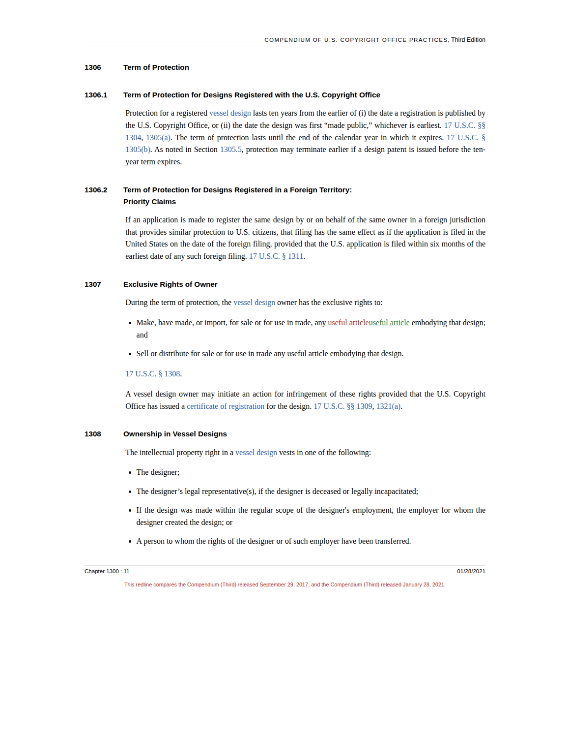COMPENDIUM OF U.S. COPYRIGHT OFFICE PRACTICES, Third Edition
1306 Term of Protection
1306.1 Term of Protection for Designs Registered with the U.S. Copyright Office
Protection for a registered vessel design lasts ten years from the earlier of (i) the date a registration is published by the U.S. Copyright Office, or (ii) the date the design was first “made public,” whichever is earliest. 17 U.S.C. §§ 1304, 1305(a). The term of protection lasts until the end of the calendar year in which it expires. 17 U.S.C. § 1305(b). As noted in Section 1305.5, protection may terminate earlier if a design patent is issued before the ten-year term expires.
1306.2 Term of Protection for Designs Registered in a Foreign Territory:
Priority Claims
If an application is made to register the same design by or on behalf of the same owner in a foreign jurisdiction that provides similar protection to U.S. citizens, that filing has the same effect as if the application is filed in the United States on the date of the foreign filing, provided that the U.S. application is filed within six months of the earliest date of any such foreign filing. 17 U.S.C. § 1311.
1307 Exclusive Rights of Owner
During the term of protection, the vessel design owner has the exclusive rights to:
Make, have made, or import, for sale or for use in trade, any useful article useful article embodying that design; and
Sell or distribute for sale or for use in trade any useful article embodying that design.
17 U.S.C. § 1308.
A vessel design owner may initiate an action for infringement of these rights provided that the U.S. Copyright Office has issued a certificate of registration for the design. 17 U.S.C. §§ 1309, 1321(a).
1308 Ownership in Vessel Designs
The intellectual property right in a vessel design vests in one of the following:
The designer;
The designer’s legal representative(s), if the designer is deceased or legally incapacitated;
If the design was made within the regular scope of the designer's employment, the employer for whom the designer created the design; or
A person to whom the rights of the designer or of such employer have been transferred.
Chapter 1300 : 11 01/28/2021
This redline compares the Compendium (Third) released September 29, 2017, and the Compendium (Third) released January 28, 2021.